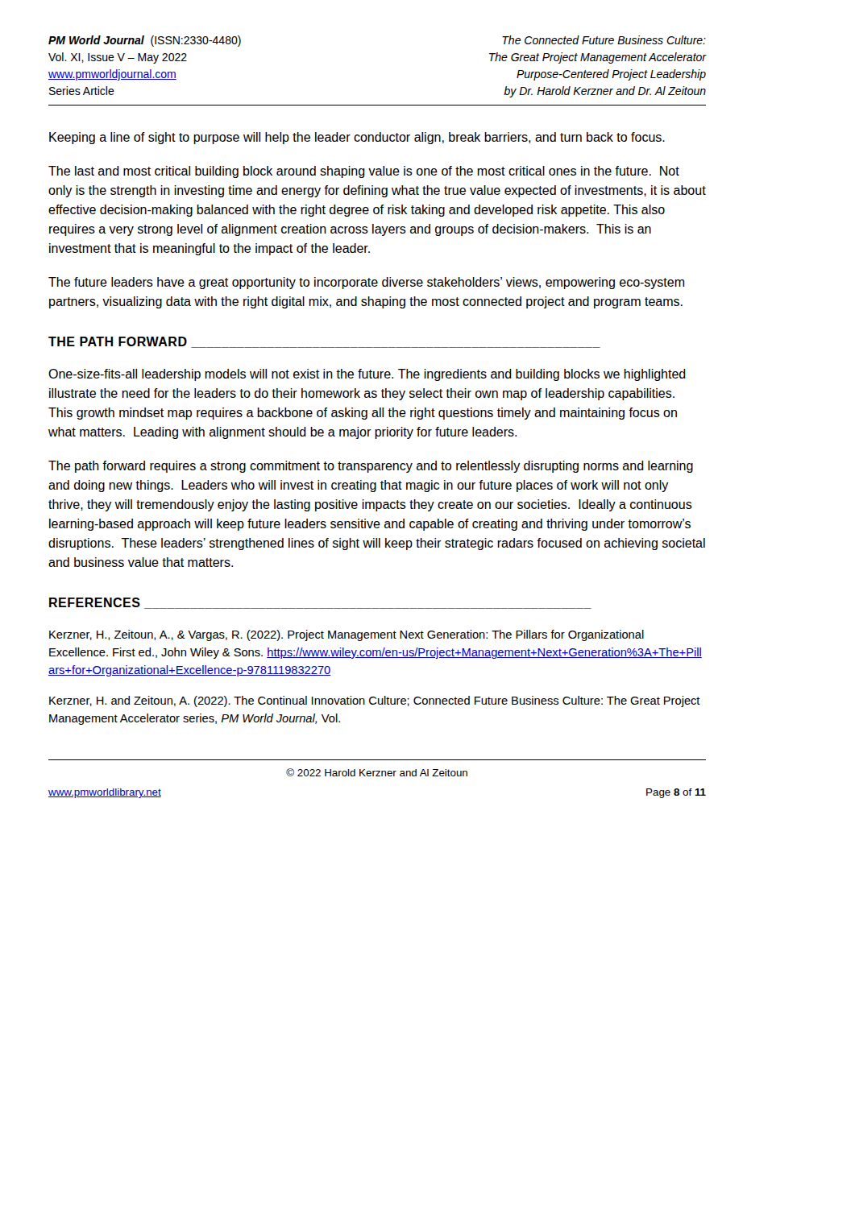PM World Journal (ISSN:2330-4480)
Vol. XI, Issue V – May 2022
www.pmworldjournal.com
Series Article
The Connected Future Business Culture:
The Great Project Management Accelerator
Purpose-Centered Project Leadership
by Dr. Harold Kerzner and Dr. Al Zeitoun
Keeping a line of sight to purpose will help the leader conductor align, break barriers, and turn back to focus.
The last and most critical building block around shaping value is one of the most critical ones in the future. Not only is the strength in investing time and energy for defining what the true value expected of investments, it is about effective decision-making balanced with the right degree of risk taking and developed risk appetite. This also requires a very strong level of alignment creation across layers and groups of decision-makers. This is an investment that is meaningful to the impact of the leader.
The future leaders have a great opportunity to incorporate diverse stakeholders’ views, empowering eco-system partners, visualizing data with the right digital mix, and shaping the most connected project and program teams.
THE PATH FORWARD ______________________________________________________
One-size-fits-all leadership models will not exist in the future. The ingredients and building blocks we highlighted illustrate the need for the leaders to do their homework as they select their own map of leadership capabilities. This growth mindset map requires a backbone of asking all the right questions timely and maintaining focus on what matters. Leading with alignment should be a major priority for future leaders.
The path forward requires a strong commitment to transparency and to relentlessly disrupting norms and learning and doing new things. Leaders who will invest in creating that magic in our future places of work will not only thrive, they will tremendously enjoy the lasting positive impacts they create on our societies. Ideally a continuous learning-based approach will keep future leaders sensitive and capable of creating and thriving under tomorrow’s disruptions. These leaders’ strengthened lines of sight will keep their strategic radars focused on achieving societal and business value that matters.
REFERENCES ___________________________________________________________
Kerzner, H., Zeitoun, A., & Vargas, R. (2022). Project Management Next Generation: The Pillars for Organizational Excellence. First ed., John Wiley & Sons. https://www.wiley.com/en-us/Project+Management+Next+Generation%3A+The+Pillars+for+Organizational+Excellence-p-9781119832270
Kerzner, H. and Zeitoun, A. (2022). The Continual Innovation Culture; Connected Future Business Culture: The Great Project Management Accelerator series, PM World Journal, Vol.
© 2022 Harold Kerzner and Al Zeitoun
www.pmworldlibrary.net
Page 8 of 11